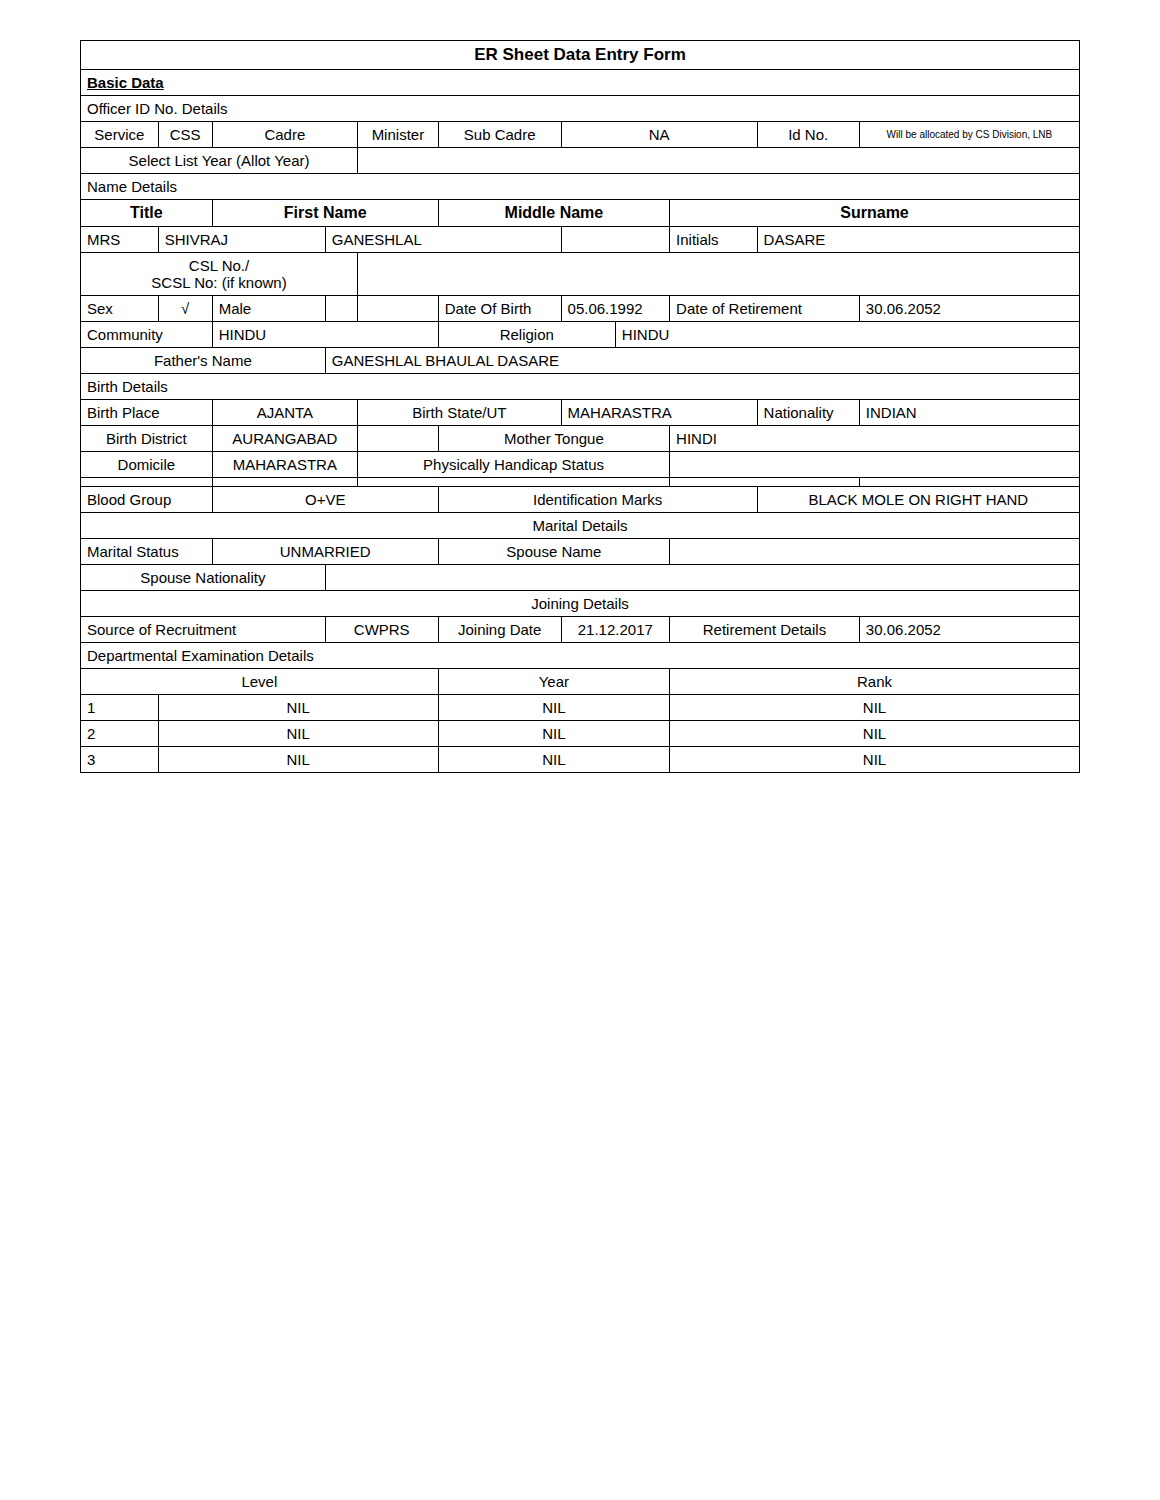| ER Sheet Data Entry Form |
| Basic Data |
| Officer ID No. Details |
| Service | CSS | Cadre | Minister | Sub Cadre | NA | Id No. | Will be allocated by CS Division, LNB |
| Select List Year (Allot Year) | |
| Name Details |
| Title | First Name | Middle Name | Surname |
| MRS | SHIVRAJ | GANESHLAL | | Initials | DASARE |
| CSL No./ SCSL No: (if known) | |
| Sex | √ | Male | | | Date Of Birth | 05.06.1992 | Date of Retirement | 30.06.2052 |
| Community | HINDU | Religion | HINDU |
| Father's Name | GANESHLAL BHAULAL DASARE |
| Birth Details |
| Birth Place | AJANTA | Birth State/UT | MAHARASTRA | Nationality | INDIAN |
| Birth District | AURANGABAD | | Mother Tongue | HINDI |
| Domicile | MAHARASTRA | Physically Handicap Status | |
| Blood Group | O+VE | Identification Marks | BLACK MOLE ON RIGHT HAND |
| Marital Details |
| Marital Status | UNMARRIED | Spouse Name | |
| Spouse Nationality | |
| Joining Details |
| Source of Recruitment | CWPRS | Joining Date | 21.12.2017 | Retirement Details | 30.06.2052 |
| Departmental Examination Details |
| Level | Year | Rank |
| 1 | NIL | NIL | NIL |
| 2 | NIL | NIL | NIL |
| 3 | NIL | NIL | NIL |